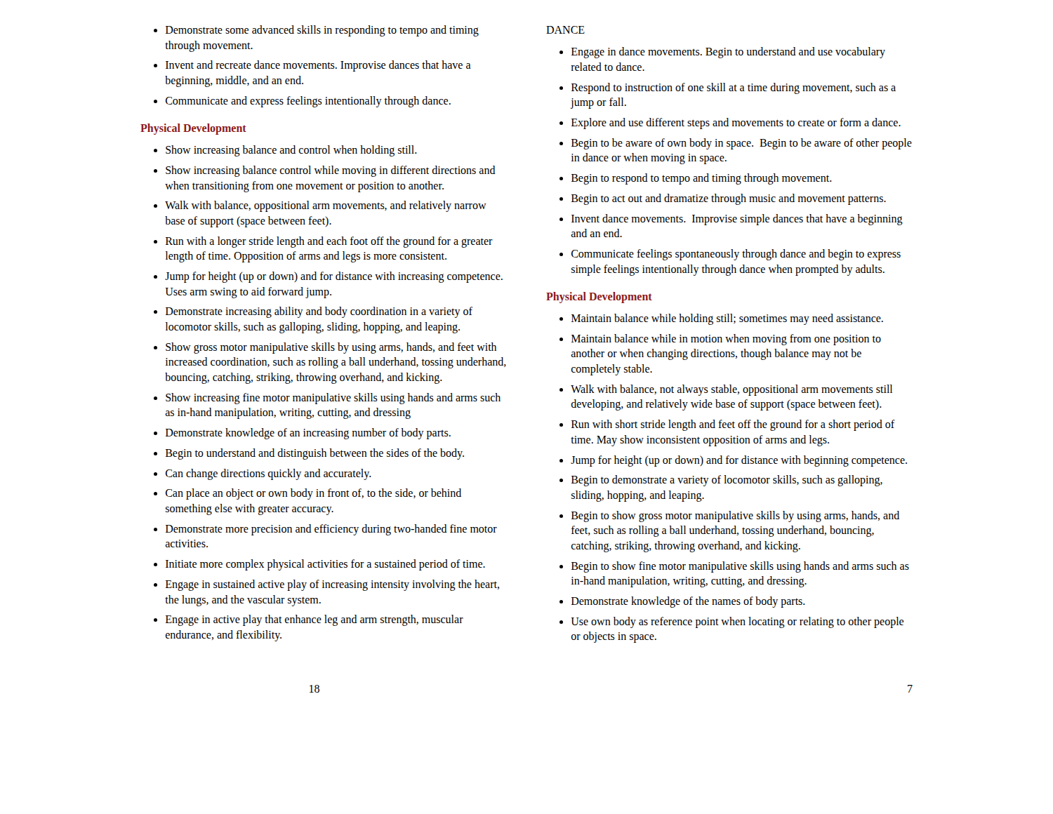Demonstrate some advanced skills in responding to tempo and timing through movement.
Invent and recreate dance movements. Improvise dances that have a beginning, middle, and an end.
Communicate and express feelings intentionally through dance.
Physical Development
Show increasing balance and control when holding still.
Show increasing balance control while moving in different directions and when transitioning from one movement or position to another.
Walk with balance, oppositional arm movements, and relatively narrow base of support (space between feet).
Run with a longer stride length and each foot off the ground for a greater length of time. Opposition of arms and legs is more consistent.
Jump for height (up or down) and for distance with increasing competence. Uses arm swing to aid forward jump.
Demonstrate increasing ability and body coordination in a variety of locomotor skills, such as galloping, sliding, hopping, and leaping.
Show gross motor manipulative skills by using arms, hands, and feet with increased coordination, such as rolling a ball underhand, tossing underhand, bouncing, catching, striking, throwing overhand, and kicking.
Show increasing fine motor manipulative skills using hands and arms such as in-hand manipulation, writing, cutting, and dressing
Demonstrate knowledge of an increasing number of body parts.
Begin to understand and distinguish between the sides of the body.
Can change directions quickly and accurately.
Can place an object or own body in front of, to the side, or behind something else with greater accuracy.
Demonstrate more precision and efficiency during two-handed fine motor activities.
Initiate more complex physical activities for a sustained period of time.
Engage in sustained active play of increasing intensity involving the heart, the lungs, and the vascular system.
Engage in active play that enhance leg and arm strength, muscular endurance, and flexibility.
DANCE
Engage in dance movements. Begin to understand and use vocabulary related to dance.
Respond to instruction of one skill at a time during movement, such as a jump or fall.
Explore and use different steps and movements to create or form a dance.
Begin to be aware of own body in space. Begin to be aware of other people in dance or when moving in space.
Begin to respond to tempo and timing through movement.
Begin to act out and dramatize through music and movement patterns.
Invent dance movements. Improvise simple dances that have a beginning and an end.
Communicate feelings spontaneously through dance and begin to express simple feelings intentionally through dance when prompted by adults.
Physical Development
Maintain balance while holding still; sometimes may need assistance.
Maintain balance while in motion when moving from one position to another or when changing directions, though balance may not be completely stable.
Walk with balance, not always stable, oppositional arm movements still developing, and relatively wide base of support (space between feet).
Run with short stride length and feet off the ground for a short period of time. May show inconsistent opposition of arms and legs.
Jump for height (up or down) and for distance with beginning competence.
Begin to demonstrate a variety of locomotor skills, such as galloping, sliding, hopping, and leaping.
Begin to show gross motor manipulative skills by using arms, hands, and feet, such as rolling a ball underhand, tossing underhand, bouncing, catching, striking, throwing overhand, and kicking.
Begin to show fine motor manipulative skills using hands and arms such as in-hand manipulation, writing, cutting, and dressing.
Demonstrate knowledge of the names of body parts.
Use own body as reference point when locating or relating to other people or objects in space.
18
7